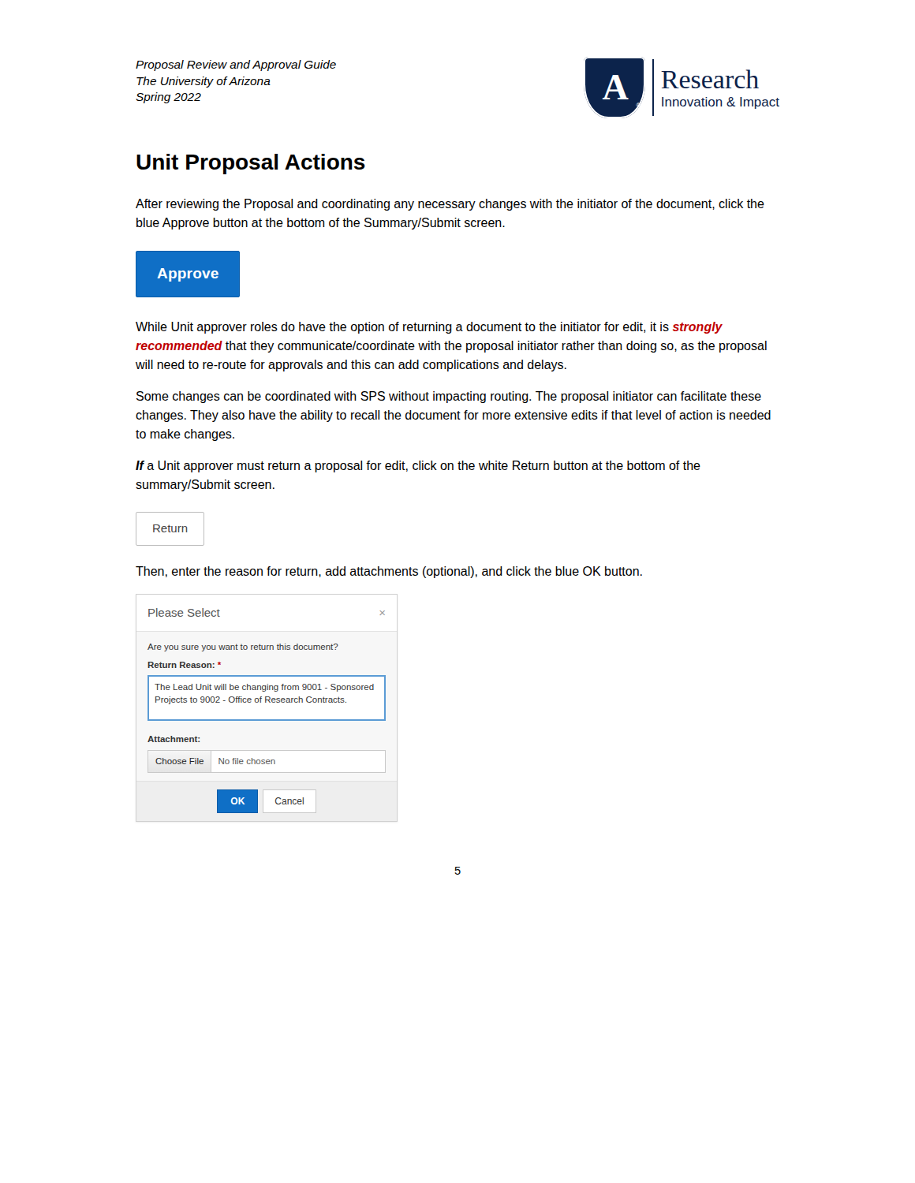Proposal Review and Approval Guide
The University of Arizona
Spring 2022
A®
Research Innovation & Impact
Unit Proposal Actions
After reviewing the Proposal and coordinating any necessary changes with the initiator of the document, click the blue Approve button at the bottom of the Summary/Submit screen.
Approve
While Unit approver roles do have the option of returning a document to the initiator for edit, it is strongly recommended that they communicate/coordinate with the proposal initiator rather than doing so, as the proposal will need to re-route for approvals and this can add complications and delays.
Some changes can be coordinated with SPS without impacting routing. The proposal initiator can facilitate these changes. They also have the ability to recall the document for more extensive edits if that level of action is needed to make changes.
If a Unit approver must return a proposal for edit, click on the white Return button at the bottom of the summary/Submit screen.
Return
Then, enter the reason for return, add attachments (optional), and click the blue OK button.
Please Select
×
Are you sure you want to return this document?
Return Reason: * The Lead Unit will be changing from 9001 - Sponsored Projects to 9002 - Office of Research Contracts. Attachment:
Choose File
No file chosen
OK Cancel
5